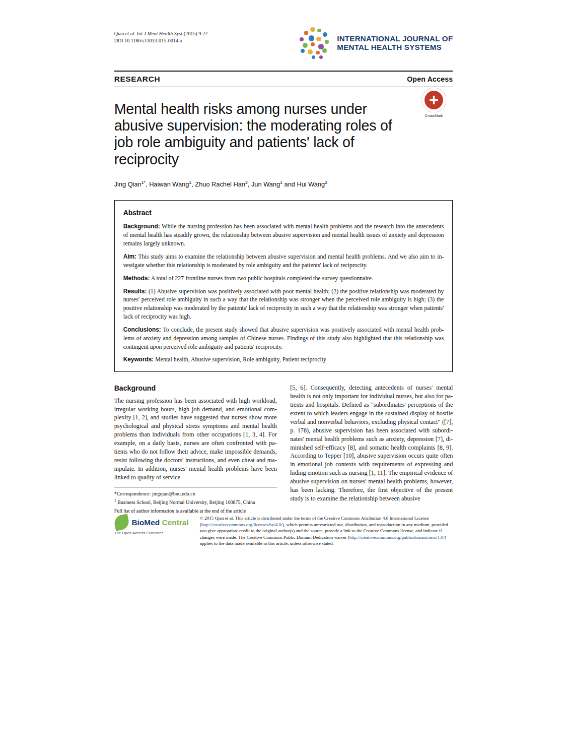Qian et al. Int J Ment Health Syst (2015) 9:22
DOI 10.1186/s13033-015-0014-x
International Journal of Mental Health Systems
Research
Open Access
CrossMark
Mental health risks among nurses under abusive supervision: the moderating roles of job role ambiguity and patients' lack of reciprocity
Jing Qian1*, Haiwan Wang1, Zhuo Rachel Han2, Jun Wang1 and Hui Wang2
Abstract
Background: While the nursing profession has been associated with mental health problems and the research into the antecedents of mental health has steadily grown, the relationship between abusive supervision and mental health issues of anxiety and depression remains largely unknown.
Aim: This study aims to examine the relationship between abusive supervision and mental health problems. And we also aim to investigate whether this relationship is moderated by role ambiguity and the patients' lack of reciprocity.
Methods: A total of 227 frontline nurses from two public hospitals completed the survey questionnaire.
Results: (1) Abusive supervision was positively associated with poor mental health; (2) the positive relationship was moderated by nurses' perceived role ambiguity in such a way that the relationship was stronger when the perceived role ambiguity is high; (3) the positive relationship was moderated by the patients' lack of reciprocity in such a way that the relationship was stronger when patients' lack of reciprocity was high.
Conclusions: To conclude, the present study showed that abusive supervision was positively associated with mental health problems of anxiety and depression among samples of Chinese nurses. Findings of this study also highlighted that this relationship was contingent upon perceived role ambiguity and patients' reciprocity.
Keywords: Mental health, Abusive supervision, Role ambiguity, Patient reciprocity
Background
The nursing profession has been associated with high workload, irregular working hours, high job demand, and emotional complexity [1, 2], and studies have suggested that nurses show more psychological and physical stress symptoms and mental health problems than individuals from other occupations [1, 3, 4]. For example, on a daily basis, nurses are often confronted with patients who do not follow their advice, make impossible demands, resist following the doctors' instructions, and even cheat and manipulate. In addition, nurses' mental health problems have been linked to quality of service
*Correspondence: jingqian@bnu.edu.cn
1 Business School, Beijing Normal University, Beijing 100875, China
Full list of author information is available at the end of the article
[5, 6]. Consequently, detecting antecedents of nurses' mental health is not only important for individual nurses, but also for patients and hospitals. Defined as "subordinates' perceptions of the extent to which leaders engage in the sustained display of hostile verbal and nonverbal behaviors, excluding physical contact" ([7], p. 178), abusive supervision has been associated with subordinates' mental health problems such as anxiety, depression [7], diminished self-efficacy [8], and somatic health complaints [8, 9]. According to Tepper [10], abusive supervision occurs quite often in emotional job contexts with requirements of expressing and hiding emotion such as nursing [1, 11]. The empirical evidence of abusive supervision on nurses' mental health problems, however, has been lacking. Therefore, the first objective of the present study is to examine the relationship between abusive
BioMed Central
The Open Access Publisher
© 2015 Qian et al. This article is distributed under the terms of the Creative Commons Attribution 4.0 International License (http://creativecommons.org/licenses/by/4.0/), which permits unrestricted use, distribution, and reproduction in any medium, provided you give appropriate credit to the original author(s) and the source, provide a link to the Creative Commons license, and indicate if changes were made. The Creative Commons Public Domain Dedication waiver (http://creativecommons.org/publicdomain/zero/1.0/) applies to the data made available in this article, unless otherwise stated.